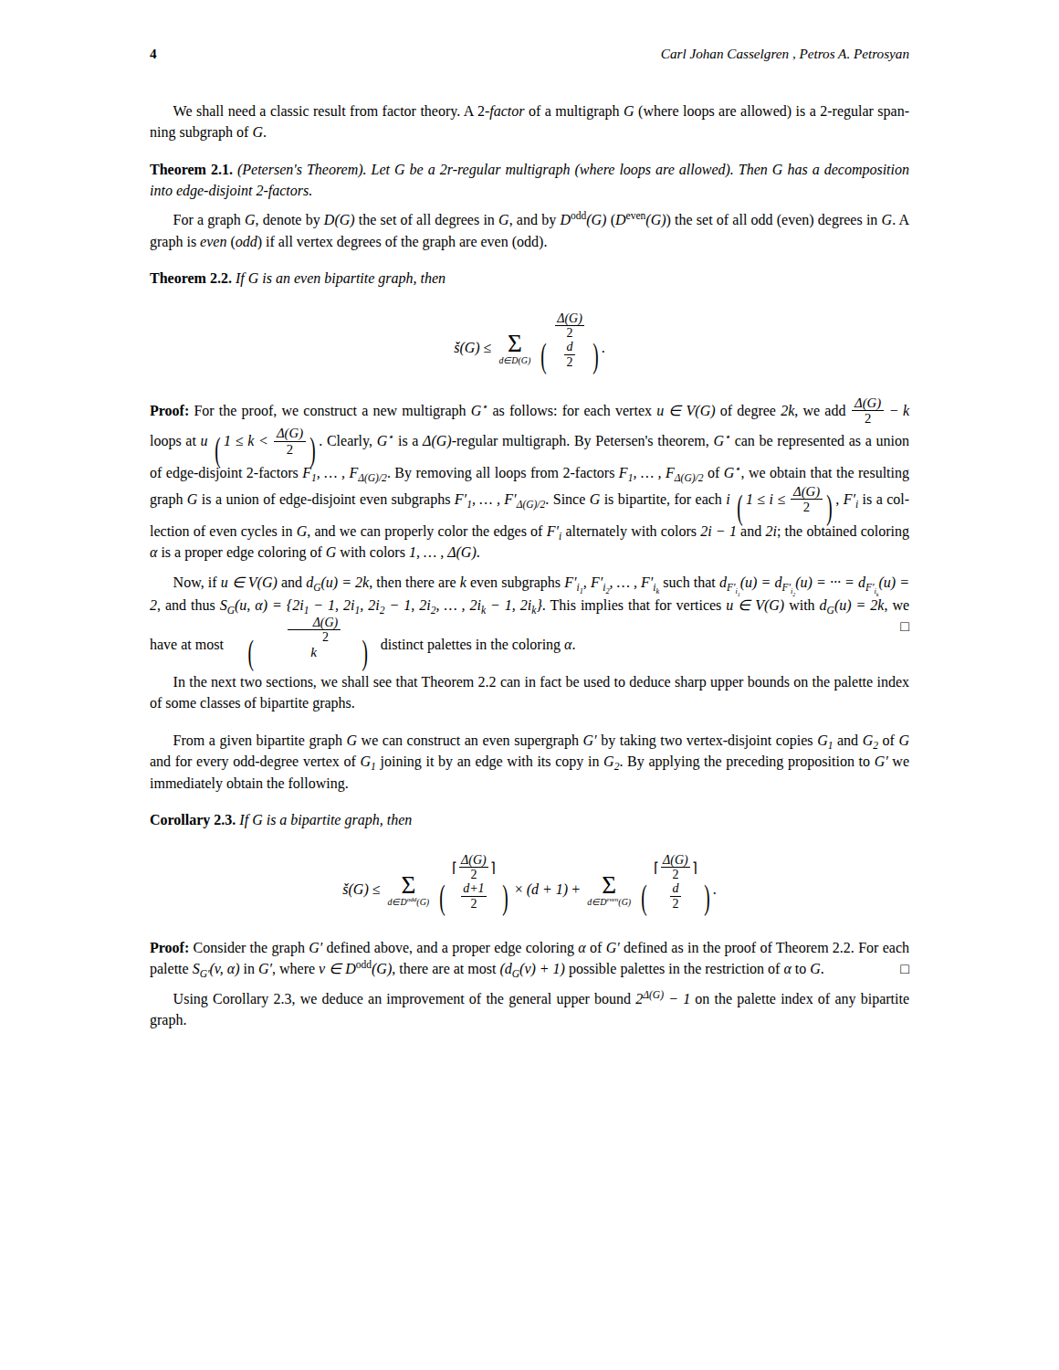4 Carl Johan Casselgren , Petros A. Petrosyan
We shall need a classic result from factor theory. A 2-factor of a multigraph G (where loops are allowed) is a 2-regular spanning subgraph of G.
Theorem 2.1. (Petersen's Theorem). Let G be a 2r-regular multigraph (where loops are allowed). Then G has a decomposition into edge-disjoint 2-factors.
For a graph G, denote by D(G) the set of all degrees in G, and by Dodd(G) (Deven(G)) the set of all odd (even) degrees in G. A graph is even (odd) if all vertex degrees of the graph are even (odd).
Theorem 2.2. If G is an even bipartite graph, then
š(G) ≤ Σd∈D(G) ( Δ(G) 2 d 2 ).
Proof: For the proof, we construct a new multigraph G⋆ as follows: for each vertex u ∈ V(G) of degree 2k, we add Δ(G) 2 − k loops at u (1 ≤ k < Δ(G) 2). Clearly, G⋆ is a Δ(G)-regular multigraph. By Petersen's theorem, G⋆ can be represented as a union of edge-disjoint 2-factors F1, … , FΔ(G)/2. By removing all loops from 2-factors F1, … , FΔ(G)/2 of G⋆, we obtain that the resulting graph G is a union of edge-disjoint even subgraphs F′1, … , F′Δ(G)/2. Since G is bipartite, for each i (1 ≤ i ≤ Δ(G) 2), F′i is a collection of even cycles in G, and we can properly color the edges of F′i alternately with colors 2i − 1 and 2i; the obtained coloring α is a proper edge coloring of G with colors 1, … , Δ(G).
Now, if u ∈ V(G) and dG(u) = 2k, then there are k even subgraphs F′i1, F′i2, … , F′ik such that dF′i1(u) = dF′i2(u) = ··· = dF′ik(u) = 2, and thus SG(u, α) = {2i1 − 1, 2i1, 2i2 − 1, 2i2, … , 2ik − 1, 2ik}. This implies that for vertices u ∈ V(G) with dG(u) = 2k, we have at most (Δ(G) 2 k) distinct palettes in the coloring α. □
In the next two sections, we shall see that Theorem 2.2 can in fact be used to deduce sharp upper bounds on the palette index of some classes of bipartite graphs.
From a given bipartite graph G we can construct an even supergraph G′ by taking two vertex-disjoint copies G1 and G2 of G and for every odd-degree vertex of G1 joining it by an edge with its copy in G2. By applying the preceding proposition to G′ we immediately obtain the following.
Corollary 2.3. If G is a bipartite graph, then
š(G) ≤ Σd∈Dodd(G) ( ⌈Δ(G) 2⌉ d+12 ) × (d + 1) + Σd∈Deven(G) ( ⌈Δ(G) 2⌉ d 2 ).
Proof: Consider the graph G′ defined above, and a proper edge coloring α of G′ defined as in the proof of Theorem 2.2. For each palette SG′(v, α) in G′, where v ∈ Dodd(G), there are at most (dG(v) + 1) possible palettes in the restriction of α to G. □
Using Corollary 2.3, we deduce an improvement of the general upper bound 2Δ(G) − 1 on the palette index of any bipartite graph.